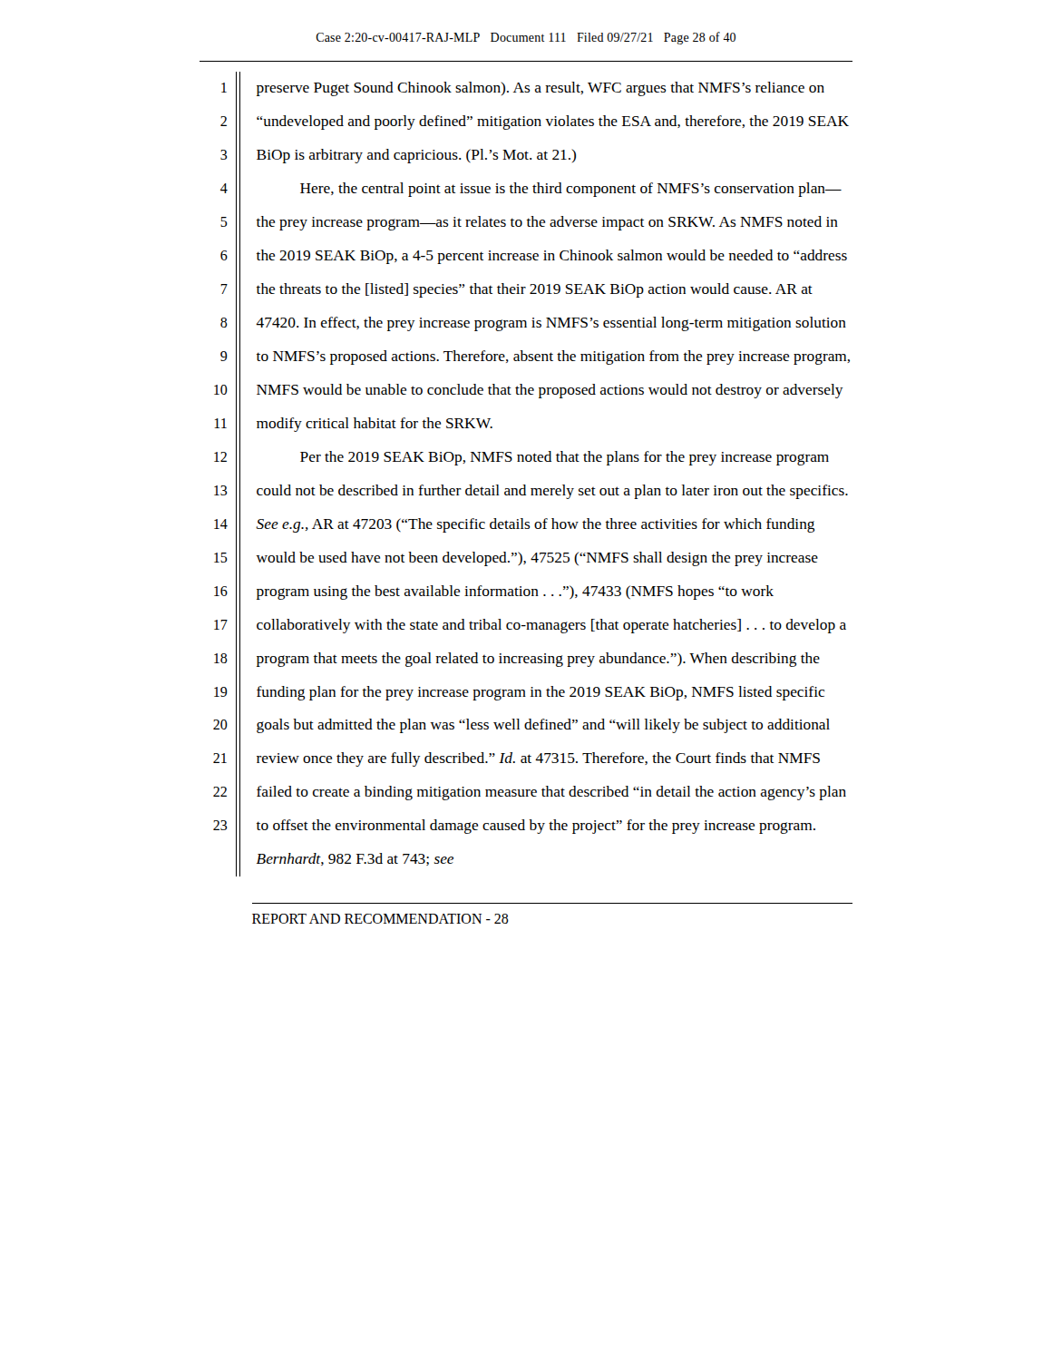Case 2:20-cv-00417-RAJ-MLP Document 111 Filed 09/27/21 Page 28 of 40
1
2
3
4
5
6
7
8
9
10
11
12
13
14
15
16
17
18
19
20
21
22
23
preserve Puget Sound Chinook salmon). As a result, WFC argues that NMFS’s reliance on “undeveloped and poorly defined” mitigation violates the ESA and, therefore, the 2019 SEAK BiOp is arbitrary and capricious. (Pl.’s Mot. at 21.)
Here, the central point at issue is the third component of NMFS’s conservation plan—the prey increase program—as it relates to the adverse impact on SRKW. As NMFS noted in the 2019 SEAK BiOp, a 4-5 percent increase in Chinook salmon would be needed to “address the threats to the [listed] species” that their 2019 SEAK BiOp action would cause. AR at 47420. In effect, the prey increase program is NMFS’s essential long-term mitigation solution to NMFS’s proposed actions. Therefore, absent the mitigation from the prey increase program, NMFS would be unable to conclude that the proposed actions would not destroy or adversely modify critical habitat for the SRKW.
Per the 2019 SEAK BiOp, NMFS noted that the plans for the prey increase program could not be described in further detail and merely set out a plan to later iron out the specifics. See e.g., AR at 47203 (“The specific details of how the three activities for which funding would be used have not been developed.”), 47525 (“NMFS shall design the prey increase program using the best available information . . .”), 47433 (NMFS hopes “to work collaboratively with the state and tribal co-managers [that operate hatcheries] . . . to develop a program that meets the goal related to increasing prey abundance.”). When describing the funding plan for the prey increase program in the 2019 SEAK BiOp, NMFS listed specific goals but admitted the plan was “less well defined” and “will likely be subject to additional review once they are fully described.” Id. at 47315. Therefore, the Court finds that NMFS failed to create a binding mitigation measure that described “in detail the action agency’s plan to offset the environmental damage caused by the project” for the prey increase program. Bernhardt, 982 F.3d at 743; see
REPORT AND RECOMMENDATION - 28